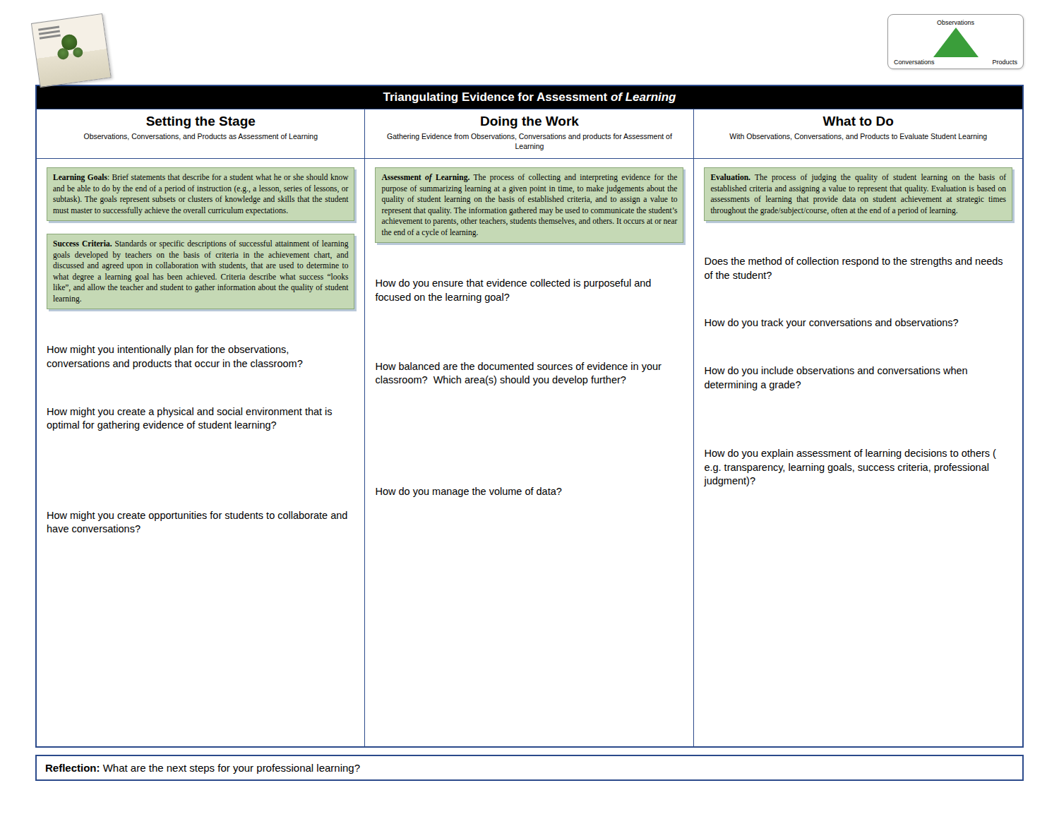Observations
Conversations Products
| Triangulating Evidence for Assessment of Learning |
| Setting the Stage Observations, Conversations, and Products as Assessment of Learning | Doing the Work Gathering Evidence from Observations, Conversations and products for Assessment of Learning | What to Do With Observations, Conversations, and Products to Evaluate Student Learning |
| Learning Goals : Brief statements that describe for a student what he or she should know and be able to do by the end of a period of instruction (e.g., a lesson, series of lessons, or subtask). The goals represent subsets or clusters of knowledge and skills that the student must master to successfully achieve the overall curriculum expectations. Success Criteria. Standards or specific descriptions of successful attainment of learning goals developed by teachers on the basis of criteria in the achievement chart, and discussed and agreed upon in collaboration with students, that are used to determine to what degree a learning goal has been achieved. Criteria describe what success “looks like”, and allow the teacher and student to gather information about the quality of student learning. How might you intentionally plan for the observations, conversations and products that occur in the classroom? How might you create a physical and social environment that is optimal for gathering evidence of student learning? How might you create opportunities for students to collaborate and have conversations? | Assessment of Learning. The process of collecting and interpreting evidence for the purpose of summarizing learning at a given point in time, to make judgements about the quality of student learning on the basis of established criteria, and to assign a value to represent that quality. The information gathered may be used to communicate the student’s achievement to parents, other teachers, students themselves, and others. It occurs at or near the end of a cycle of learning. How do you ensure that evidence collected is purposeful and focused on the learning goal? How balanced are the documented sources of evidence in your classroom? Which area(s) should you develop further? How do you manage the volume of data? | Evaluation. The process of judging the quality of student learning on the basis of established criteria and assigning a value to represent that quality. Evaluation is based on assessments of learning that provide data on student achievement at strategic times throughout the grade/subject/course, often at the end of a period of learning. Does the method of collection respond to the strengths and needs of the student? How do you track your conversations and observations? How do you include observations and conversations when determining a grade? How do you explain assessment of learning decisions to others ( e.g. transparency, learning goals, success criteria, professional judgment)? |
Reflection: What are the next steps for your professional learning?